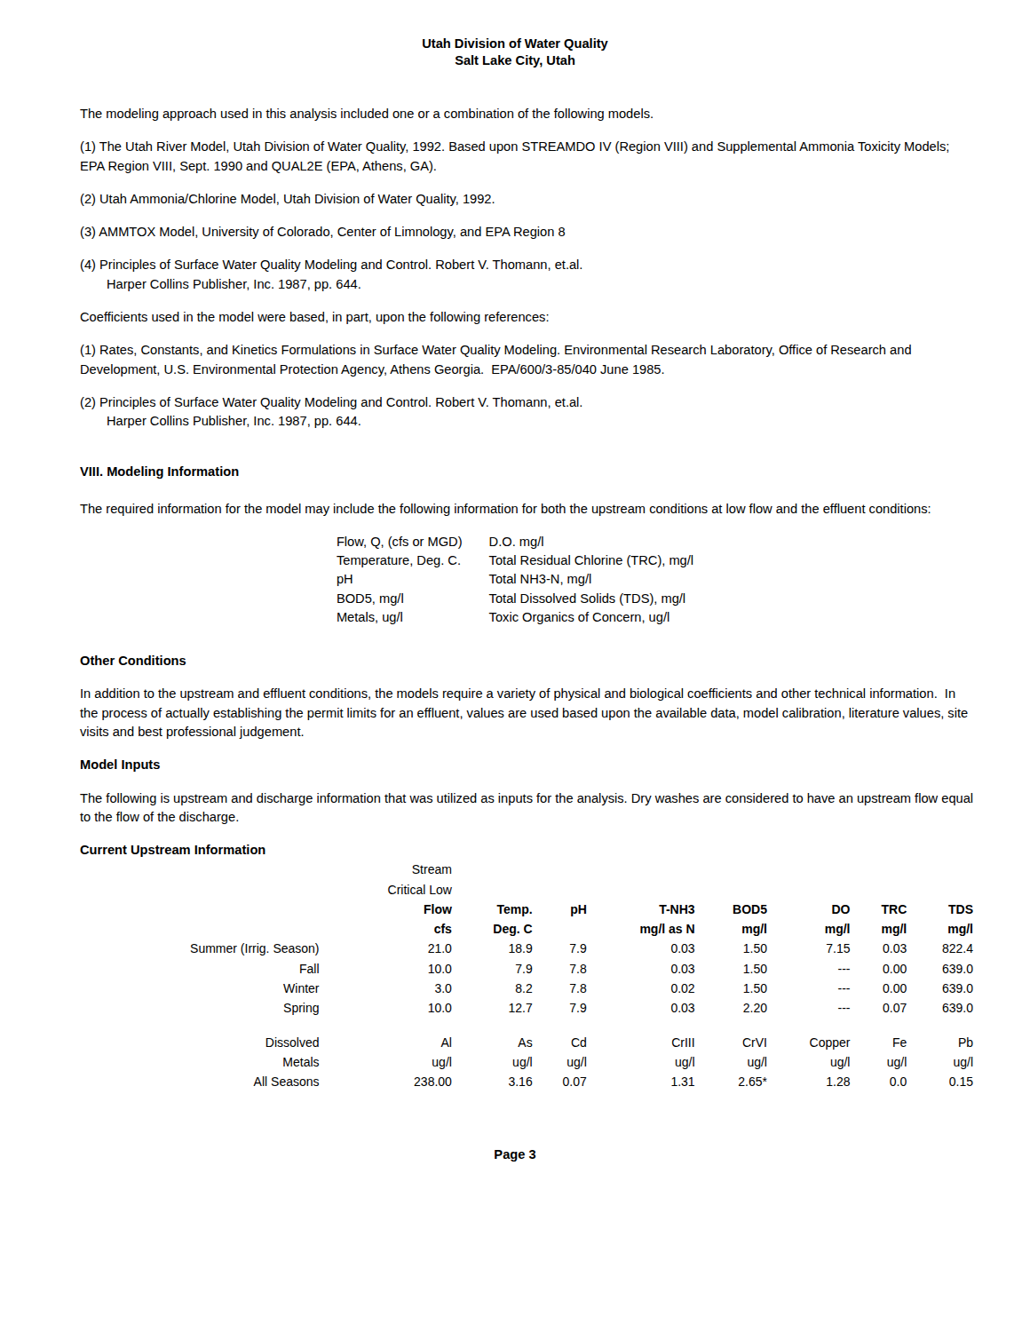Utah Division of Water Quality
Salt Lake City, Utah
The modeling approach used in this analysis included one or a combination of the following models.
(1) The Utah River Model, Utah Division of Water Quality, 1992. Based upon STREAMDO IV (Region VIII) and Supplemental Ammonia Toxicity Models; EPA Region VIII, Sept. 1990 and QUAL2E (EPA, Athens, GA).
(2) Utah Ammonia/Chlorine Model, Utah Division of Water Quality, 1992.
(3) AMMTOX Model, University of Colorado, Center of Limnology, and EPA Region 8
(4) Principles of Surface Water Quality Modeling and Control. Robert V. Thomann, et.al.
Harper Collins Publisher, Inc. 1987, pp. 644.
Coefficients used in the model were based, in part, upon the following references:
(1) Rates, Constants, and Kinetics Formulations in Surface Water Quality Modeling. Environmental Research Laboratory, Office of Research and Development, U.S. Environmental Protection Agency, Athens Georgia. EPA/600/3-85/040 June 1985.
(2) Principles of Surface Water Quality Modeling and Control. Robert V. Thomann, et.al.
Harper Collins Publisher, Inc. 1987, pp. 644.
VIII. Modeling Information
The required information for the model may include the following information for both the upstream conditions at low flow and the effluent conditions:
| Flow, Q, (cfs or MGD) | D.O. mg/l |
| Temperature, Deg. C. | Total Residual Chlorine (TRC), mg/l |
| pH | Total NH3-N, mg/l |
| BOD5, mg/l | Total Dissolved Solids (TDS), mg/l |
| Metals, ug/l | Toxic Organics of Concern, ug/l |
Other Conditions
In addition to the upstream and effluent conditions, the models require a variety of physical and biological coefficients and other technical information. In the process of actually establishing the permit limits for an effluent, values are used based upon the available data, model calibration, literature values, site visits and best professional judgement.
Model Inputs
The following is upstream and discharge information that was utilized as inputs for the analysis. Dry washes are considered to have an upstream flow equal to the flow of the discharge.
Current Upstream Information
| | Stream | |
| | Critical Low | |
| | Flow | Temp. | pH | T-NH3 | BOD5 | DO | TRC | TDS |
| | cfs | Deg. C | | mg/l as N | mg/l | mg/l | mg/l | mg/l |
| Summer (Irrig. Season) | 21.0 | 18.9 | 7.9 | 0.03 | 1.50 | 7.15 | 0.03 | 822.4 |
| Fall | 10.0 | 7.9 | 7.8 | 0.03 | 1.50 | --- | 0.00 | 639.0 |
| Winter | 3.0 | 8.2 | 7.8 | 0.02 | 1.50 | --- | 0.00 | 639.0 |
| Spring | 10.0 | 12.7 | 7.9 | 0.03 | 2.20 | --- | 0.07 | 639.0 |
| Dissolved | Al | As | Cd | CrIII | CrVI | Copper | Fe | Pb |
| Metals | ug/l | ug/l | ug/l | ug/l | ug/l | ug/l | ug/l | ug/l |
| All Seasons | 238.00 | 3.16 | 0.07 | 1.31 | 2.65* | 1.28 | 0.0 | 0.15 |
Page 3